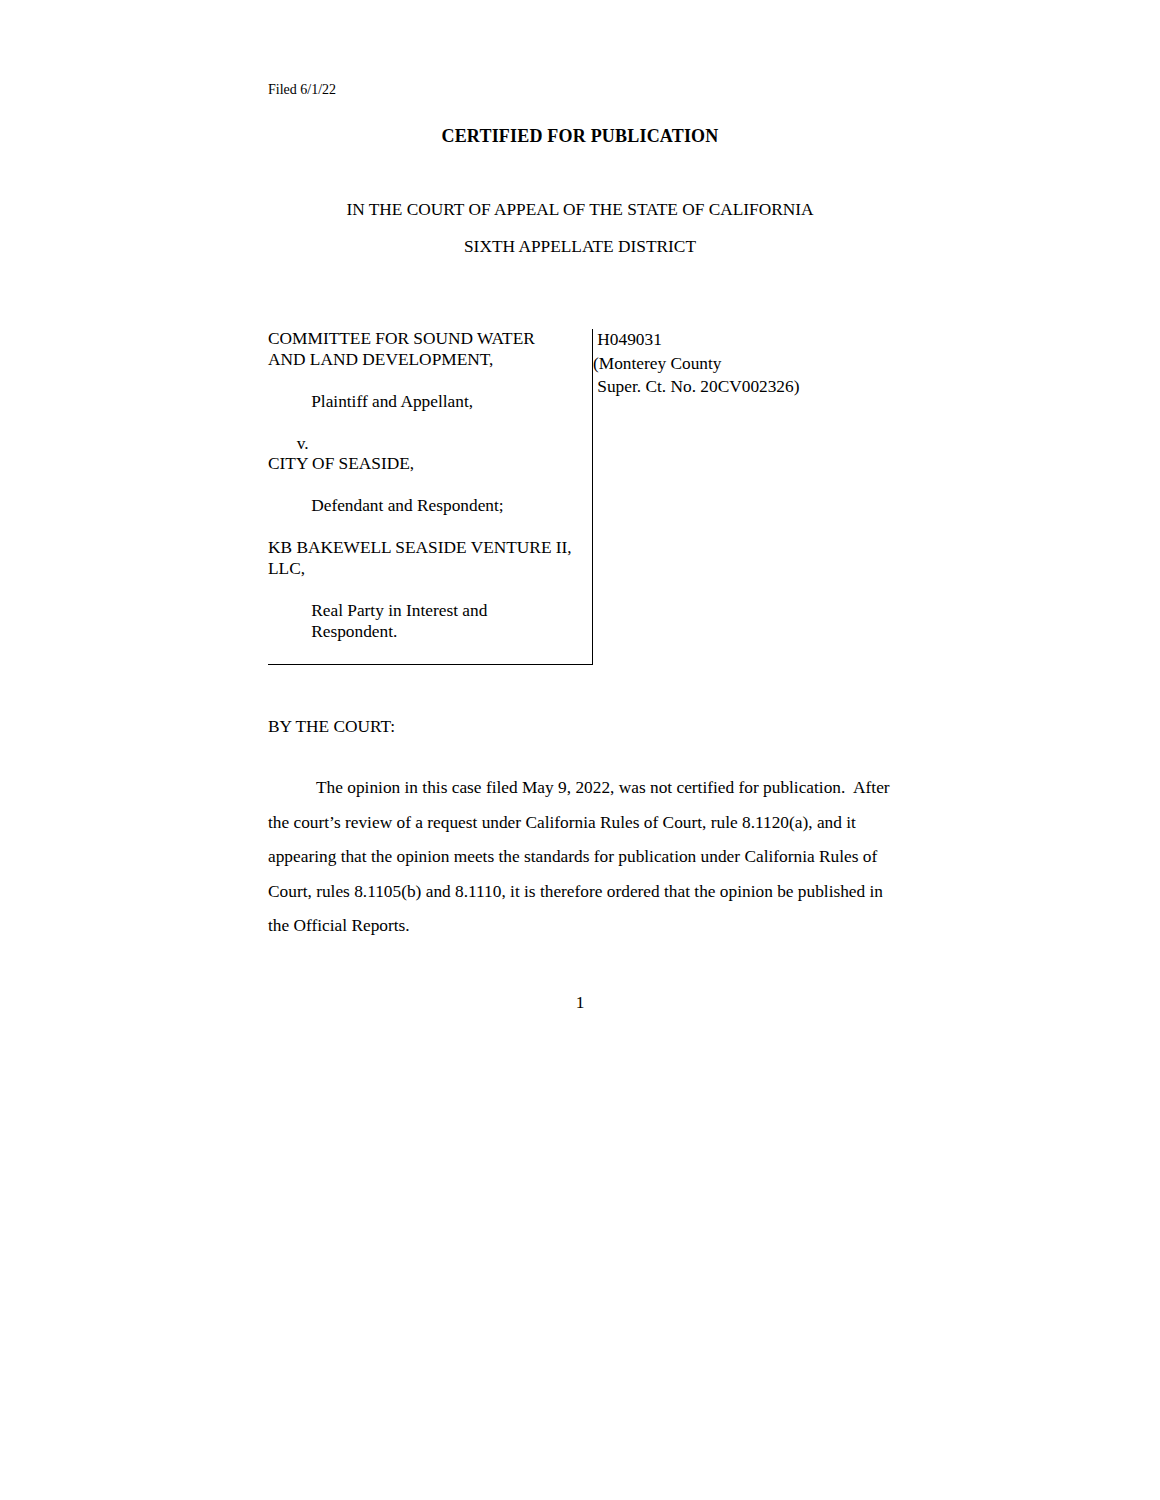Filed 6/1/22
CERTIFIED FOR PUBLICATION
IN THE COURT OF APPEAL OF THE STATE OF CALIFORNIA
SIXTH APPELLATE DISTRICT
| COMMITTEE FOR SOUND WATER AND LAND DEVELOPMENT, Plaintiff and Appellant, v. CITY OF SEASIDE, Defendant and Respondent; KB BAKEWELL SEASIDE VENTURE II, LLC, Real Party in Interest and Respondent. | H049031 (Monterey County Super. Ct. No. 20CV002326) |
BY THE COURT:
The opinion in this case filed May 9, 2022, was not certified for publication. After the court’s review of a request under California Rules of Court, rule 8.1120(a), and it appearing that the opinion meets the standards for publication under California Rules of Court, rules 8.1105(b) and 8.1110, it is therefore ordered that the opinion be published in the Official Reports.
1